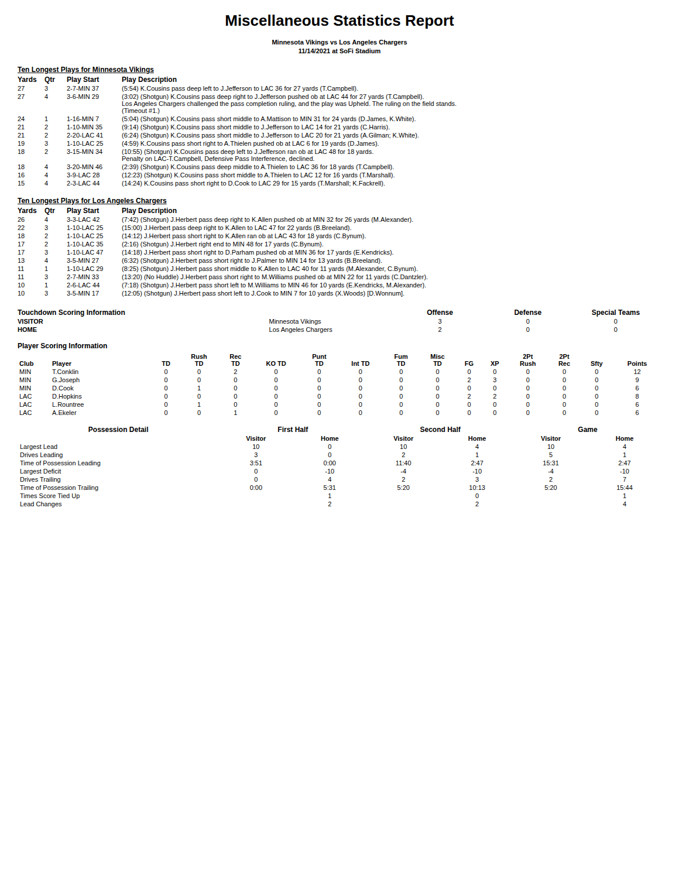Miscellaneous Statistics Report
Minnesota Vikings vs Los Angeles Chargers
11/14/2021 at SoFi Stadium
Ten Longest Plays for Minnesota Vikings
| Yards | Qtr | Play Start | Play Description |
| --- | --- | --- | --- |
| 27 | 3 | 2-7-MIN 37 | (5:54) K.Cousins pass deep left to J.Jefferson to LAC 36 for 27 yards (T.Campbell). |
| 27 | 4 | 3-6-MIN 29 | (3:02) (Shotgun) K.Cousins pass deep right to J.Jefferson pushed ob at LAC 44 for 27 yards (T.Campbell). Los Angeles Chargers challenged the pass completion ruling, and the play was Upheld. The ruling on the field stands. (Timeout #1.) |
| 24 | 1 | 1-16-MIN 7 | (5:04) (Shotgun) K.Cousins pass short middle to A.Mattison to MIN 31 for 24 yards (D.James, K.White). |
| 21 | 2 | 1-10-MIN 35 | (9:14) (Shotgun) K.Cousins pass short middle to J.Jefferson to LAC 14 for 21 yards (C.Harris). |
| 21 | 2 | 2-20-LAC 41 | (6:24) (Shotgun) K.Cousins pass short middle to J.Jefferson to LAC 20 for 21 yards (A.Gilman; K.White). |
| 19 | 3 | 1-10-LAC 25 | (4:59) K.Cousins pass short right to A.Thielen pushed ob at LAC 6 for 19 yards (D.James). |
| 18 | 2 | 3-15-MIN 34 | (10:55) (Shotgun) K.Cousins pass deep left to J.Jefferson ran ob at LAC 48 for 18 yards. Penalty on LAC-T.Campbell, Defensive Pass Interference, declined. |
| 18 | 4 | 3-20-MIN 46 | (2:39) (Shotgun) K.Cousins pass deep middle to A.Thielen to LAC 36 for 18 yards (T.Campbell). |
| 16 | 4 | 3-9-LAC 28 | (12:23) (Shotgun) K.Cousins pass short middle to A.Thielen to LAC 12 for 16 yards (T.Marshall). |
| 15 | 4 | 2-3-LAC 44 | (14:24) K.Cousins pass short right to D.Cook to LAC 29 for 15 yards (T.Marshall; K.Fackrell). |
Ten Longest Plays for Los Angeles Chargers
| Yards | Qtr | Play Start | Play Description |
| --- | --- | --- | --- |
| 26 | 4 | 3-3-LAC 42 | (7:42) (Shotgun) J.Herbert pass deep right to K.Allen pushed ob at MIN 32 for 26 yards (M.Alexander). |
| 22 | 3 | 1-10-LAC 25 | (15:00) J.Herbert pass deep right to K.Allen to LAC 47 for 22 yards (B.Breeland). |
| 18 | 2 | 1-10-LAC 25 | (14:12) J.Herbert pass short right to K.Allen ran ob at LAC 43 for 18 yards (C.Bynum). |
| 17 | 2 | 1-10-LAC 35 | (2:16) (Shotgun) J.Herbert right end to MIN 48 for 17 yards (C.Bynum). |
| 17 | 3 | 1-10-LAC 47 | (14:18) J.Herbert pass short right to D.Parham pushed ob at MIN 36 for 17 yards (E.Kendricks). |
| 13 | 4 | 3-5-MIN 27 | (6:32) (Shotgun) J.Herbert pass short right to J.Palmer to MIN 14 for 13 yards (B.Breeland). |
| 11 | 1 | 1-10-LAC 29 | (8:25) (Shotgun) J.Herbert pass short middle to K.Allen to LAC 40 for 11 yards (M.Alexander, C.Bynum). |
| 11 | 3 | 2-7-MIN 33 | (13:20) (No Huddle) J.Herbert pass short right to M.Williams pushed ob at MIN 22 for 11 yards (C.Dantzler). |
| 10 | 1 | 2-6-LAC 44 | (7:18) (Shotgun) J.Herbert pass short left to M.Williams to MIN 46 for 10 yards (E.Kendricks, M.Alexander). |
| 10 | 3 | 3-5-MIN 17 | (12:05) (Shotgun) J.Herbert pass short left to J.Cook to MIN 7 for 10 yards (X.Woods) [D.Wonnum]. |
| Touchdown Scoring Information | | Offense | Defense | Special Teams |
| --- | --- | --- | --- | --- |
| VISITOR | Minnesota Vikings | 3 | 0 | 0 |
| HOME | Los Angeles Chargers | 2 | 0 | 0 |
Player Scoring Information
| Club | Player | TD | Rush TD | Rec TD | KO TD | Punt TD | Int TD | Fum TD | Misc TD | FG | XP | 2Pt Rush | 2Pt Rec | Sfty | Points |
| --- | --- | --- | --- | --- | --- | --- | --- | --- | --- | --- | --- | --- | --- | --- | --- |
| MIN | T.Conklin | 0 | 0 | 2 | 0 | 0 | 0 | 0 | 0 | 0 | 0 | 0 | 0 | 0 | 12 |
| MIN | G.Joseph | 0 | 0 | 0 | 0 | 0 | 0 | 0 | 0 | 2 | 3 | 0 | 0 | 0 | 9 |
| MIN | D.Cook | 0 | 1 | 0 | 0 | 0 | 0 | 0 | 0 | 0 | 0 | 0 | 0 | 0 | 6 |
| LAC | D.Hopkins | 0 | 0 | 0 | 0 | 0 | 0 | 0 | 0 | 2 | 2 | 0 | 0 | 0 | 8 |
| LAC | L.Rountree | 0 | 1 | 0 | 0 | 0 | 0 | 0 | 0 | 0 | 0 | 0 | 0 | 0 | 6 |
| LAC | A.Ekeler | 0 | 0 | 1 | 0 | 0 | 0 | 0 | 0 | 0 | 0 | 0 | 0 | 0 | 6 |
| Possession Detail | First Half | Second Half | Game |
| --- | --- | --- | --- |
| | Visitor | Home | Visitor | Home | Visitor | Home |
| Largest Lead | 10 | 0 | 10 | 4 | 10 | 4 |
| Drives Leading | 3 | 0 | 2 | 1 | 5 | 1 |
| Time of Possession Leading | 3:51 | 0:00 | 11:40 | 2:47 | 15:31 | 2:47 |
| Largest Deficit | 0 | -10 | -4 | -10 | -4 | -10 |
| Drives Trailing | 0 | 4 | 2 | 3 | 2 | 7 |
| Time of Possession Trailing | 0:00 | 5:31 | 5:20 | 10:13 | 5:20 | 15:44 |
| Times Score Tied Up | | 1 | | 0 | | 1 |
| Lead Changes | | 2 | | 2 | | 4 |